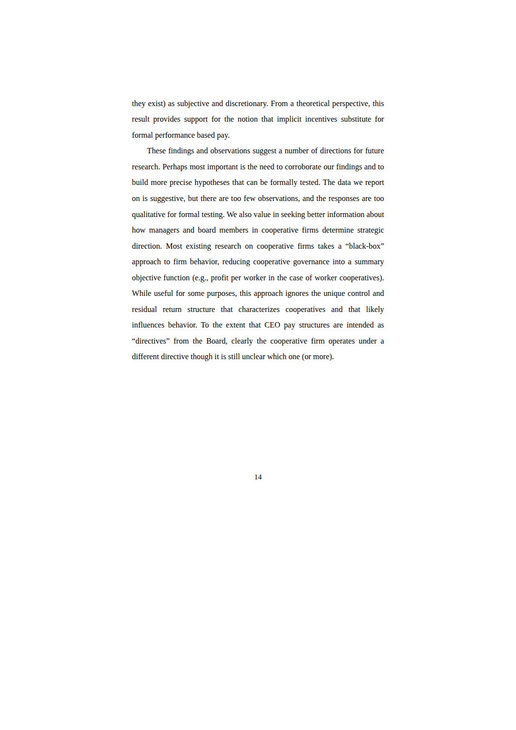they exist) as subjective and discretionary. From a theoretical perspective, this result provides support for the notion that implicit incentives substitute for formal performance based pay.
These findings and observations suggest a number of directions for future research. Perhaps most important is the need to corroborate our findings and to build more precise hypotheses that can be formally tested. The data we report on is suggestive, but there are too few observations, and the responses are too qualitative for formal testing. We also value in seeking better information about how managers and board members in cooperative firms determine strategic direction. Most existing research on cooperative firms takes a “black-box” approach to firm behavior, reducing cooperative governance into a summary objective function (e.g., profit per worker in the case of worker cooperatives). While useful for some purposes, this approach ignores the unique control and residual return structure that characterizes cooperatives and that likely influences behavior. To the extent that CEO pay structures are intended as “directives” from the Board, clearly the cooperative firm operates under a different directive though it is still unclear which one (or more).
14